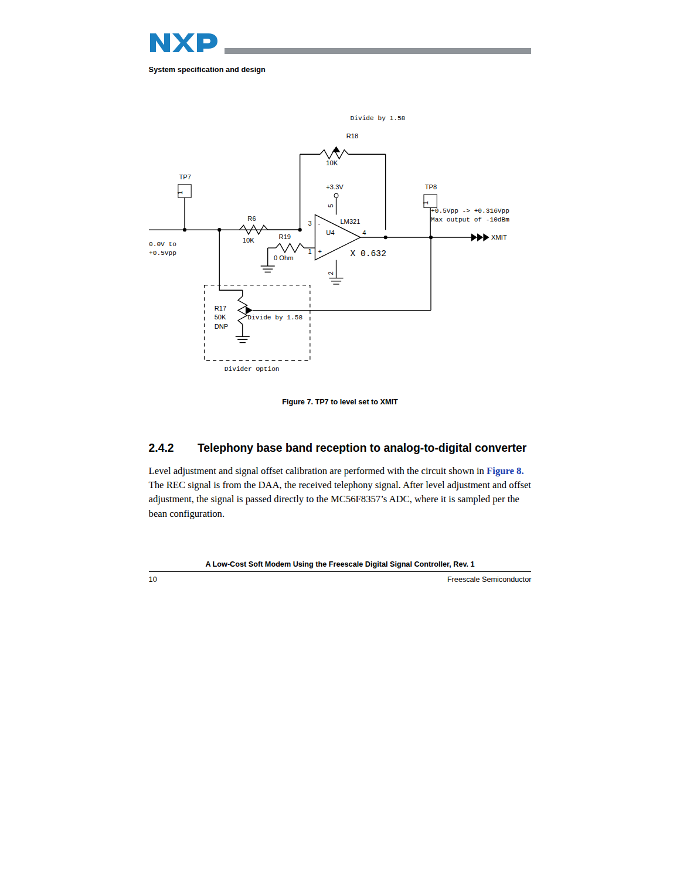System specification and design
Divide by 1.58 R18 10K TP7 1 0.0V to +0.5Vpp R6 10K R19 0 Ohm - + 3 1 4 U4 LM321 5 +3.3V 2 X 0.632 TP8 1 XMIT +0.5Vpp -> +0.316Vpp Max output of -10dBm R17 50K DNP Divide by 1.58 Divider Option
Figure 7. TP7 to level set to XMIT
2.4.2 Telephony base band reception to analog-to-digital converter
Level adjustment and signal offset calibration are performed with the circuit shown in Figure 8. The REC signal is from the DAA, the received telephony signal. After level adjustment and offset adjustment, the signal is passed directly to the MC56F8357’s ADC, where it is sampled per the bean configuration.
A Low-Cost Soft Modem Using the Freescale Digital Signal Controller, Rev. 1
10 Freescale Semiconductor